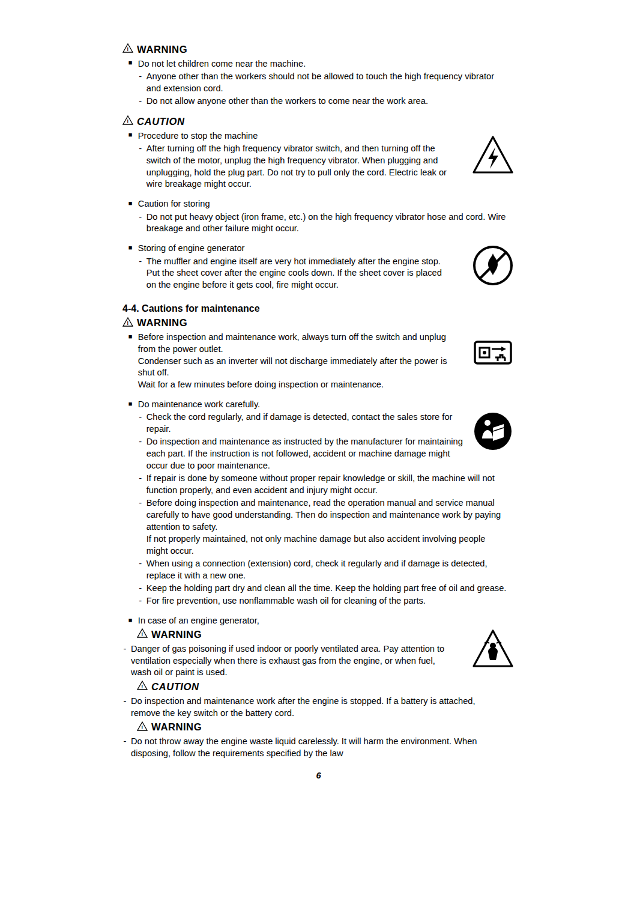! WARNING
Do not let children come near the machine.
Anyone other than the workers should not be allowed to touch the high frequency vibrator and extension cord.
Do not allow anyone other than the workers to come near the work area.
! CAUTION
Procedure to stop the machine
After turning off the high frequency vibrator switch, and then turning off the switch of the motor, unplug the high frequency vibrator. When plugging and unplugging, hold the plug part. Do not try to pull only the cord. Electric leak or wire breakage might occur.
Caution for storing
Do not put heavy object (iron frame, etc.) on the high frequency vibrator hose and cord. Wire breakage and other failure might occur.
Storing of engine generator
The muffler and engine itself are very hot immediately after the engine stop. Put the sheet cover after the engine cools down. If the sheet cover is placed on the engine before it gets cool, fire might occur.
4-4. Cautions for maintenance
! WARNING
Before inspection and maintenance work, always turn off the switch and unplug from the power outlet.
Condenser such as an inverter will not discharge immediately after the power is shut off.
Wait for a few minutes before doing inspection or maintenance.
Do maintenance work carefully.
Check the cord regularly, and if damage is detected, contact the sales store for repair.
Do inspection and maintenance as instructed by the manufacturer for maintaining each part. If the instruction is not followed, accident or machine damage might occur due to poor maintenance.
If repair is done by someone without proper repair knowledge or skill, the machine will not function properly, and even accident and injury might occur.
Before doing inspection and maintenance, read the operation manual and service manual carefully to have good understanding. Then do inspection and maintenance work by paying attention to safety.
If not properly maintained, not only machine damage but also accident involving people might occur.
When using a connection (extension) cord, check it regularly and if damage is detected, replace it with a new one.
Keep the holding part dry and clean all the time. Keep the holding part free of oil and grease.
For fire prevention, use nonflammable wash oil for cleaning of the parts.
In case of an engine generator,
! WARNING
Danger of gas poisoning if used indoor or poorly ventilated area. Pay attention to ventilation especially when there is exhaust gas from the engine, or when fuel, wash oil or paint is used.
! CAUTION
Do inspection and maintenance work after the engine is stopped. If a battery is attached, remove the key switch or the battery cord.
! WARNING
Do not throw away the engine waste liquid carelessly. It will harm the environment. When disposing, follow the requirements specified by the law
6